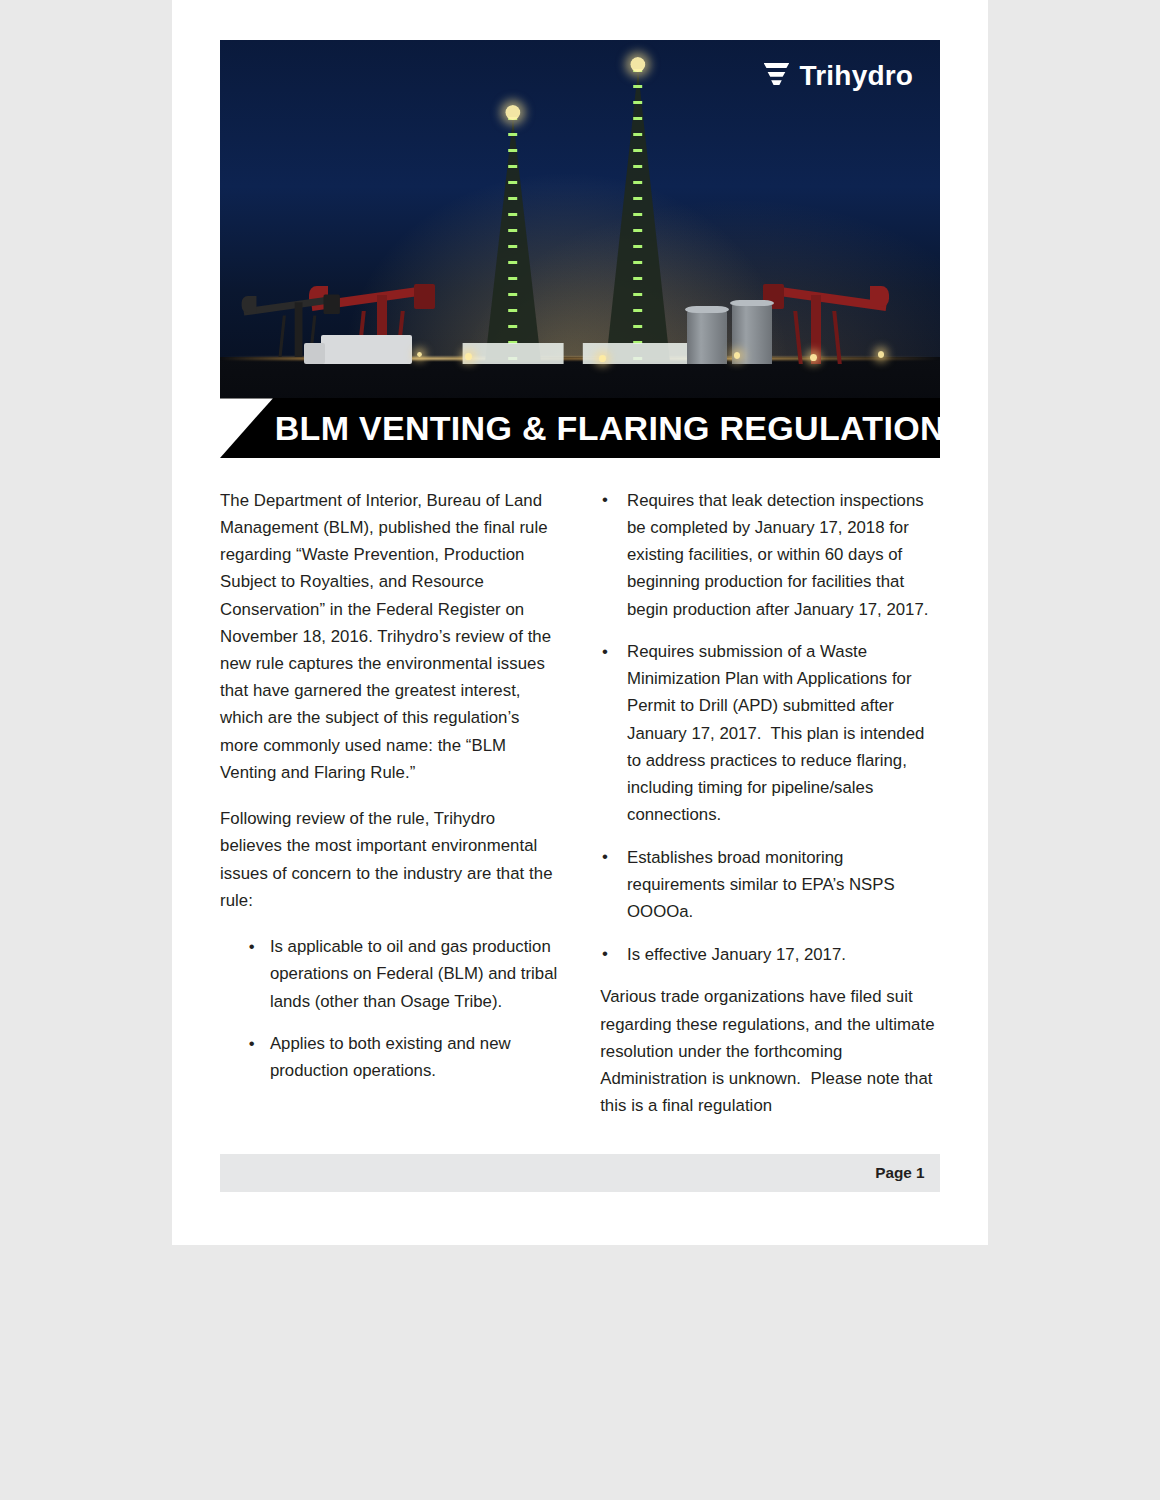Trihydro
BLM VENTING & FLARING REGULATION FINALIZED
The Department of Interior, Bureau of Land Management (BLM), published the final rule regarding “Waste Prevention, Production Subject to Royalties, and Resource Conservation” in the Federal Register on November 18, 2016. Trihydro’s review of the new rule captures the environmental issues that have garnered the greatest interest, which are the subject of this regulation’s more commonly used name: the “BLM Venting and Flaring Rule.”
Following review of the rule, Trihydro believes the most important environmental issues of concern to the industry are that the rule:
Is applicable to oil and gas production operations on Federal (BLM) and tribal lands (other than Osage Tribe).
Applies to both existing and new production operations.
Requires that leak detection inspections be completed by January 17, 2018 for existing facilities, or within 60 days of beginning production for facilities that begin production after January 17, 2017.
Requires submission of a Waste Minimization Plan with Applications for Permit to Drill (APD) submitted after January 17, 2017. This plan is intended to address practices to reduce flaring, including timing for pipeline/sales connections.
Establishes broad monitoring requirements similar to EPA’s NSPS OOOOa.
Is effective January 17, 2017.
Various trade organizations have filed suit regarding these regulations, and the ultimate resolution under the forthcoming Administration is unknown. Please note that this is a final regulation
Page 1